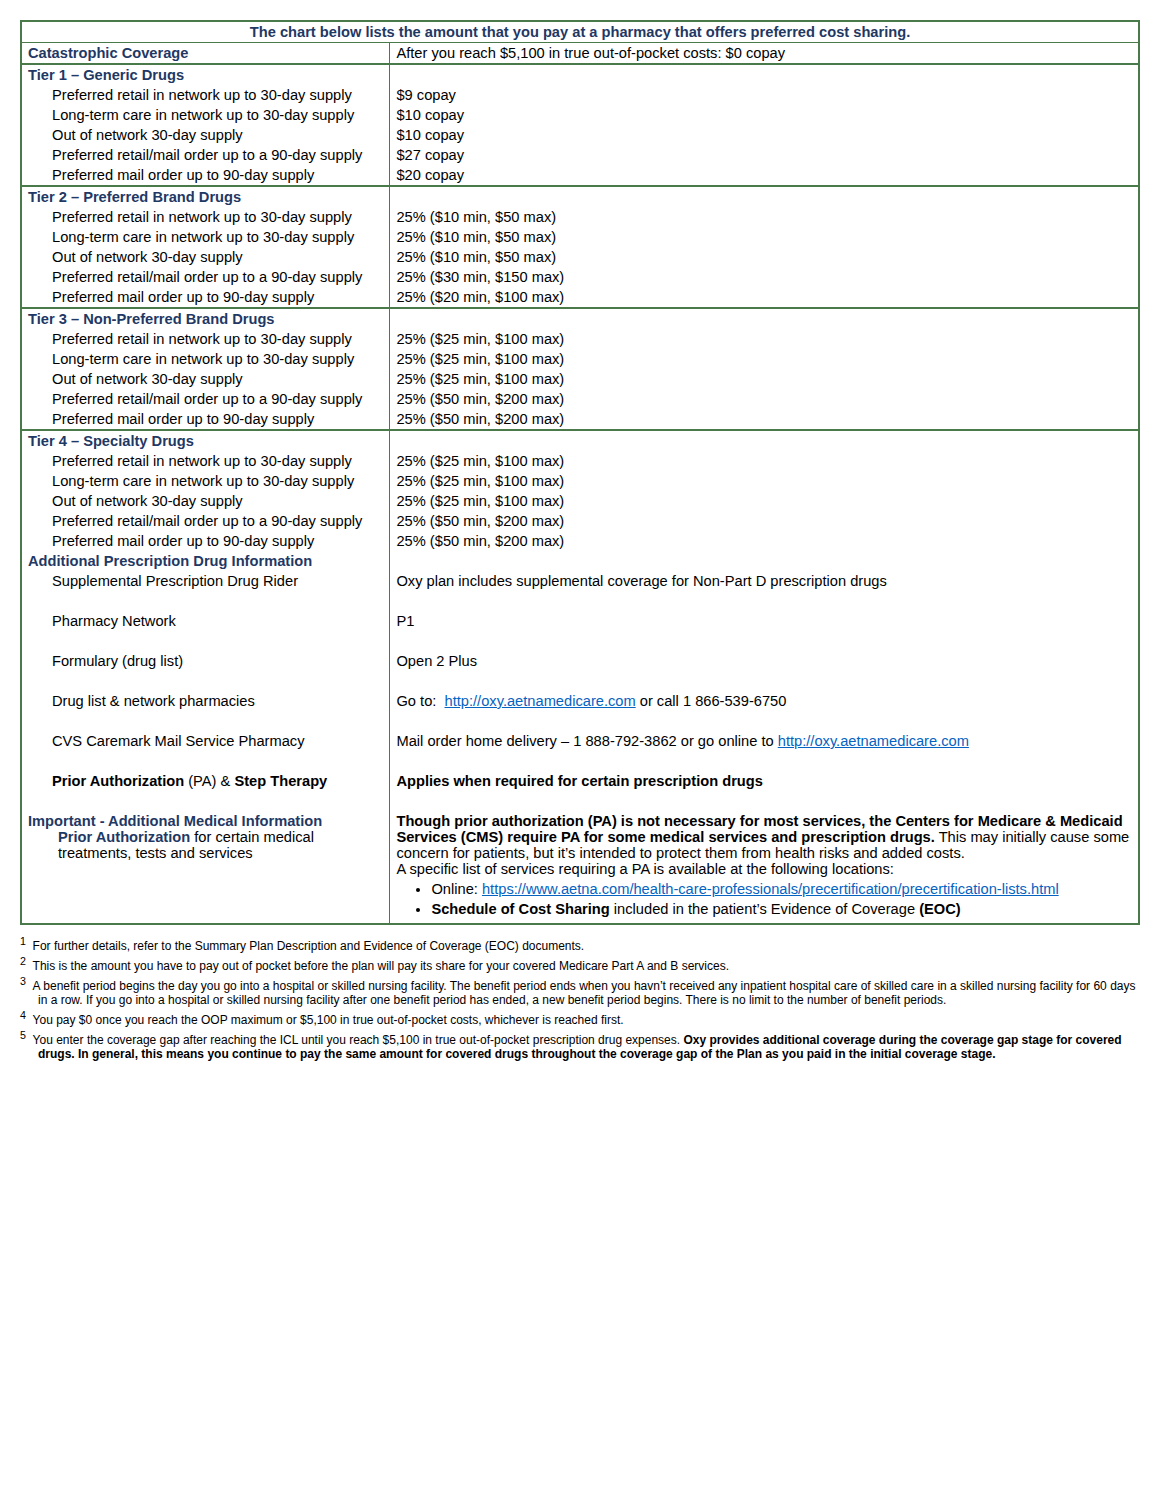| The chart below lists the amount that you pay at a pharmacy that offers preferred cost sharing. |
| Catastrophic Coverage | After you reach $5,100 in true out-of-pocket costs: $0 copay |
| Tier 1 – Generic Drugs | |
| Preferred retail in network up to 30-day supply | $9 copay |
| Long-term care in network up to 30-day supply | $10 copay |
| Out of network 30-day supply | $10 copay |
| Preferred retail/mail order up to a 90-day supply | $27 copay |
| Preferred mail order up to 90-day supply | $20 copay |
| Tier 2 – Preferred Brand Drugs | |
| Preferred retail in network up to 30-day supply | 25% ($10 min, $50 max) |
| Long-term care in network up to 30-day supply | 25% ($10 min, $50 max) |
| Out of network 30-day supply | 25% ($10 min, $50 max) |
| Preferred retail/mail order up to a 90-day supply | 25% ($30 min, $150 max) |
| Preferred mail order up to 90-day supply | 25% ($20 min, $100 max) |
| Tier 3 – Non-Preferred Brand Drugs | |
| Preferred retail in network up to 30-day supply | 25% ($25 min, $100 max) |
| Long-term care in network up to 30-day supply | 25% ($25 min, $100 max) |
| Out of network 30-day supply | 25% ($25 min, $100 max) |
| Preferred retail/mail order up to a 90-day supply | 25% ($50 min, $200 max) |
| Preferred mail order up to 90-day supply | 25% ($50 min, $200 max) |
| Tier 4 – Specialty Drugs | |
| Preferred retail in network up to 30-day supply | 25% ($25 min, $100 max) |
| Long-term care in network up to 30-day supply | 25% ($25 min, $100 max) |
| Out of network 30-day supply | 25% ($25 min, $100 max) |
| Preferred retail/mail order up to a 90-day supply | 25% ($50 min, $200 max) |
| Preferred mail order up to 90-day supply | 25% ($50 min, $200 max) |
| Additional Prescription Drug Information | |
| Supplemental Prescription Drug Rider | Oxy plan includes supplemental coverage for Non-Part D prescription drugs |
| Pharmacy Network | P1 |
| Formulary (drug list) | Open 2 Plus |
| Drug list & network pharmacies | Go to: http://oxy.aetnamedicare.com or call 1 866-539-6750 |
| CVS Caremark Mail Service Pharmacy | Mail order home delivery – 1 888-792-3862 or go online to http://oxy.aetnamedicare.com |
| Prior Authorization (PA) & Step Therapy | Applies when required for certain prescription drugs |
| Important - Additional Medical Information Prior Authorization for certain medical treatments, tests and services | Though prior authorization (PA) is not necessary for most services, the Centers for Medicare & Medicaid Services (CMS) require PA for some medical services and prescription drugs. This may initially cause some concern for patients, but it’s intended to protect them from health risks and added costs. A specific list of services requiring a PA is available at the following locations: Online: https://www.aetna.com/health-care-professionals/precertification/precertification-lists.html Schedule of Cost Sharing included in the patient’s Evidence of Coverage (EOC) |
1 For further details, refer to the Summary Plan Description and Evidence of Coverage (EOC) documents.
2 This is the amount you have to pay out of pocket before the plan will pay its share for your covered Medicare Part A and B services.
3 A benefit period begins the day you go into a hospital or skilled nursing facility. The benefit period ends when you havn’t received any inpatient hospital care of skilled care in a skilled nursing facility for 60 days in a row. If you go into a hospital or skilled nursing facility after one benefit period has ended, a new benefit period begins. There is no limit to the number of benefit periods.
4 You pay $0 once you reach the OOP maximum or $5,100 in true out-of-pocket costs, whichever is reached first.
5 You enter the coverage gap after reaching the ICL until you reach $5,100 in true out-of-pocket prescription drug expenses. Oxy provides additional coverage during the coverage gap stage for covered drugs. In general, this means you continue to pay the same amount for covered drugs throughout the coverage gap of the Plan as you paid in the initial coverage stage.